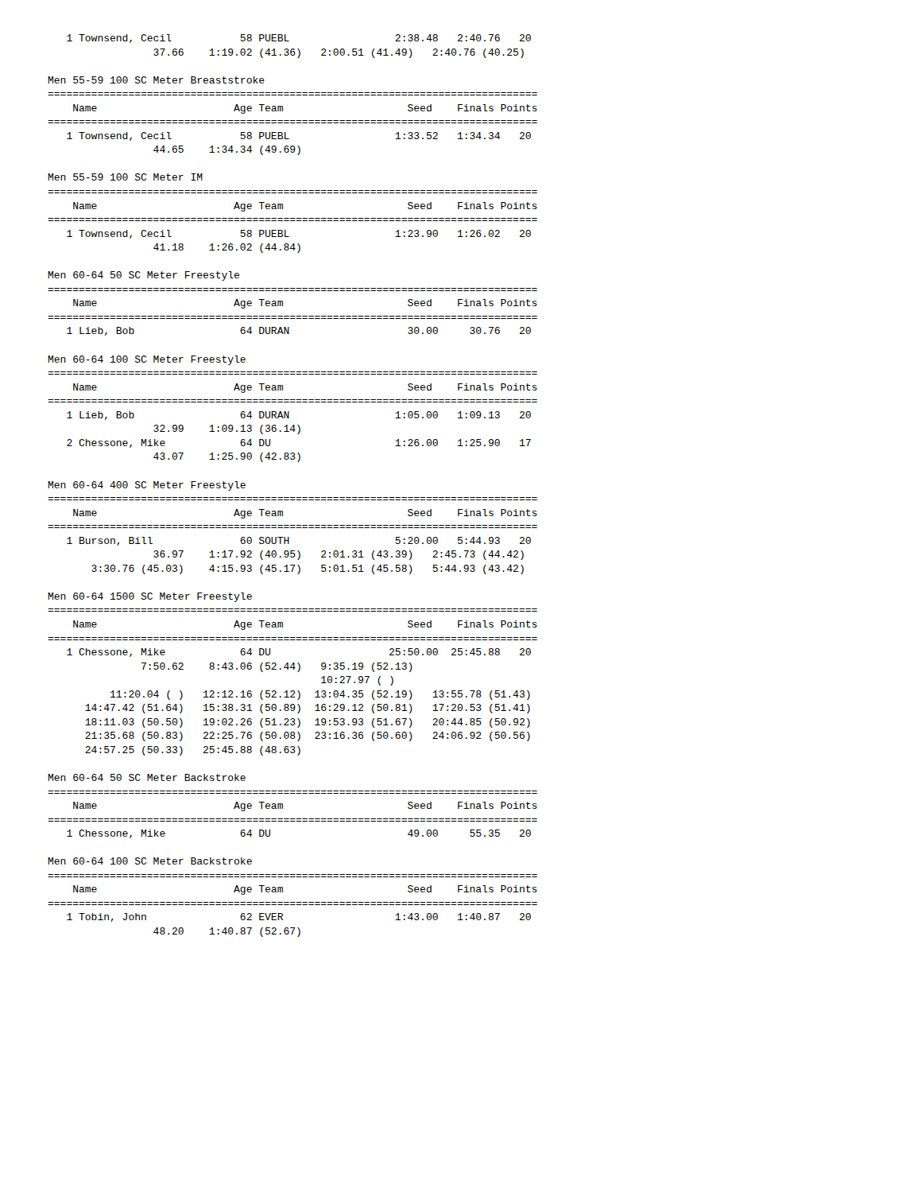1 Townsend, Cecil           58 PUEBL                 2:38.48   2:40.76   20
                 37.66    1:19.02 (41.36)   2:00.51 (41.49)   2:40.76 (40.25)

Men 55-59 100 SC Meter Breaststroke
===============================================================================
    Name                      Age Team                    Seed    Finals Points
===============================================================================
   1 Townsend, Cecil           58 PUEBL                 1:33.52   1:34.34   20
                 44.65    1:34.34 (49.69)

Men 55-59 100 SC Meter IM
===============================================================================
    Name                      Age Team                    Seed    Finals Points
===============================================================================
   1 Townsend, Cecil           58 PUEBL                 1:23.90   1:26.02   20
                 41.18    1:26.02 (44.84)

Men 60-64 50 SC Meter Freestyle
===============================================================================
    Name                      Age Team                    Seed    Finals Points
===============================================================================
   1 Lieb, Bob                 64 DURAN                   30.00     30.76   20

Men 60-64 100 SC Meter Freestyle
===============================================================================
    Name                      Age Team                    Seed    Finals Points
===============================================================================
   1 Lieb, Bob                 64 DURAN                 1:05.00   1:09.13   20
                 32.99    1:09.13 (36.14)
   2 Chessone, Mike            64 DU                    1:26.00   1:25.90   17
                 43.07    1:25.90 (42.83)

Men 60-64 400 SC Meter Freestyle
===============================================================================
    Name                      Age Team                    Seed    Finals Points
===============================================================================
   1 Burson, Bill              60 SOUTH                 5:20.00   5:44.93   20
                 36.97    1:17.92 (40.95)   2:01.31 (43.39)   2:45.73 (44.42)
       3:30.76 (45.03)    4:15.93 (45.17)   5:01.51 (45.58)   5:44.93 (43.42)

Men 60-64 1500 SC Meter Freestyle
===============================================================================
    Name                      Age Team                    Seed    Finals Points
===============================================================================
   1 Chessone, Mike            64 DU                   25:50.00  25:45.88   20
               7:50.62    8:43.06 (52.44)   9:35.19 (52.13)
                                            10:27.97 ( )
          11:20.04 ( )   12:12.16 (52.12)  13:04.35 (52.19)   13:55.78 (51.43)
      14:47.42 (51.64)   15:38.31 (50.89)  16:29.12 (50.81)   17:20.53 (51.41)
      18:11.03 (50.50)   19:02.26 (51.23)  19:53.93 (51.67)   20:44.85 (50.92)
      21:35.68 (50.83)   22:25.76 (50.08)  23:16.36 (50.60)   24:06.92 (50.56)
      24:57.25 (50.33)   25:45.88 (48.63)

Men 60-64 50 SC Meter Backstroke
===============================================================================
    Name                      Age Team                    Seed    Finals Points
===============================================================================
   1 Chessone, Mike            64 DU                      49.00     55.35   20

Men 60-64 100 SC Meter Backstroke
===============================================================================
    Name                      Age Team                    Seed    Finals Points
===============================================================================
   1 Tobin, John               62 EVER                  1:43.00   1:40.87   20
                 48.20    1:40.87 (52.67)